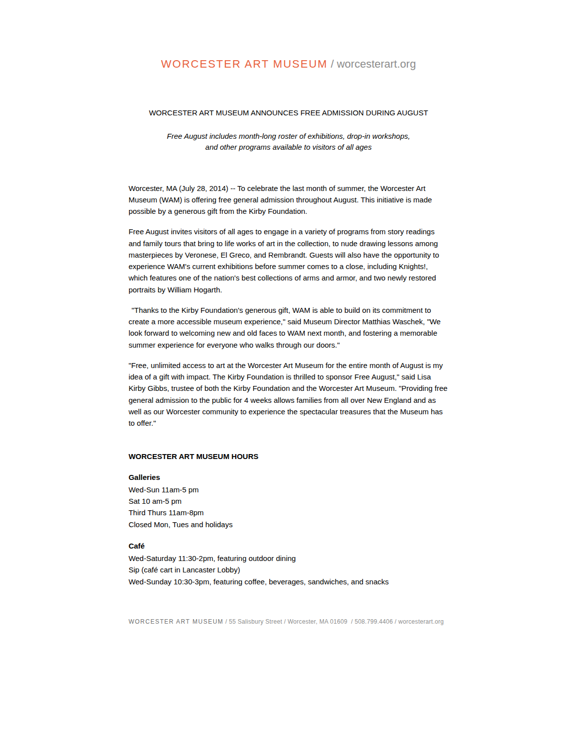WORCESTER ART MUSEUM / worcesterart.org
WORCESTER ART MUSEUM ANNOUNCES FREE ADMISSION DURING AUGUST
Free August includes month-long roster of exhibitions, drop-in workshops, and other programs available to visitors of all ages
Worcester, MA (July 28, 2014) -- To celebrate the last month of summer, the Worcester Art Museum (WAM) is offering free general admission throughout August. This initiative is made possible by a generous gift from the Kirby Foundation.
Free August invites visitors of all ages to engage in a variety of programs from story readings and family tours that bring to life works of art in the collection, to nude drawing lessons among masterpieces by Veronese, El Greco, and Rembrandt. Guests will also have the opportunity to experience WAM's current exhibitions before summer comes to a close, including Knights!, which features one of the nation's best collections of arms and armor, and two newly restored portraits by William Hogarth.
"Thanks to the Kirby Foundation's generous gift, WAM is able to build on its commitment to create a more accessible museum experience," said Museum Director Matthias Waschek, "We look forward to welcoming new and old faces to WAM next month, and fostering a memorable summer experience for everyone who walks through our doors."
"Free, unlimited access to art at the Worcester Art Museum for the entire month of August is my idea of a gift with impact. The Kirby Foundation is thrilled to sponsor Free August," said Lisa Kirby Gibbs, trustee of both the Kirby Foundation and the Worcester Art Museum. "Providing free general admission to the public for 4 weeks allows families from all over New England and as well as our Worcester community to experience the spectacular treasures that the Museum has to offer."
WORCESTER ART MUSEUM HOURS
Galleries
Wed-Sun 11am-5 pm
Sat 10 am-5 pm
Third Thurs 11am-8pm
Closed Mon, Tues and holidays
Café
Wed-Saturday 11:30-2pm, featuring outdoor dining
Sip (café cart in Lancaster Lobby)
Wed-Sunday 10:30-3pm, featuring coffee, beverages, sandwiches, and snacks
WORCESTER ART MUSEUM / 55 Salisbury Street / Worcester, MA 01609 / 508.799.4406 / worcesterart.org